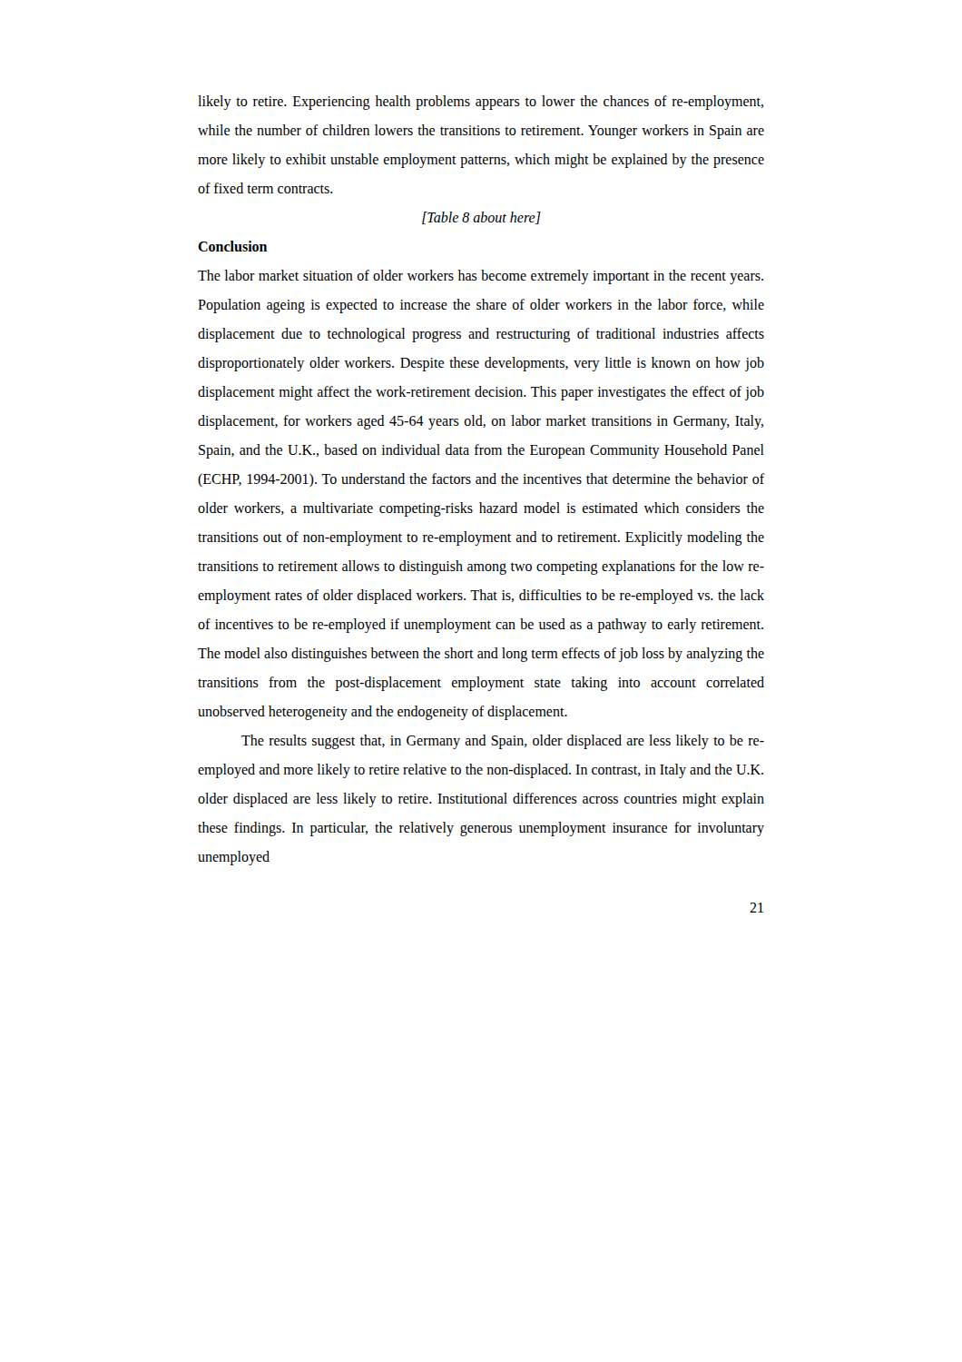likely to retire. Experiencing health problems appears to lower the chances of re-employment, while the number of children lowers the transitions to retirement. Younger workers in Spain are more likely to exhibit unstable employment patterns, which might be explained by the presence of fixed term contracts.
[Table 8 about here]
Conclusion
The labor market situation of older workers has become extremely important in the recent years. Population ageing is expected to increase the share of older workers in the labor force, while displacement due to technological progress and restructuring of traditional industries affects disproportionately older workers. Despite these developments, very little is known on how job displacement might affect the work-retirement decision. This paper investigates the effect of job displacement, for workers aged 45-64 years old, on labor market transitions in Germany, Italy, Spain, and the U.K., based on individual data from the European Community Household Panel (ECHP, 1994-2001). To understand the factors and the incentives that determine the behavior of older workers, a multivariate competing-risks hazard model is estimated which considers the transitions out of non-employment to re-employment and to retirement. Explicitly modeling the transitions to retirement allows to distinguish among two competing explanations for the low re-employment rates of older displaced workers. That is, difficulties to be re-employed vs. the lack of incentives to be re-employed if unemployment can be used as a pathway to early retirement. The model also distinguishes between the short and long term effects of job loss by analyzing the transitions from the post-displacement employment state taking into account correlated unobserved heterogeneity and the endogeneity of displacement.
The results suggest that, in Germany and Spain, older displaced are less likely to be re-employed and more likely to retire relative to the non-displaced. In contrast, in Italy and the U.K. older displaced are less likely to retire. Institutional differences across countries might explain these findings. In particular, the relatively generous unemployment insurance for involuntary unemployed
21